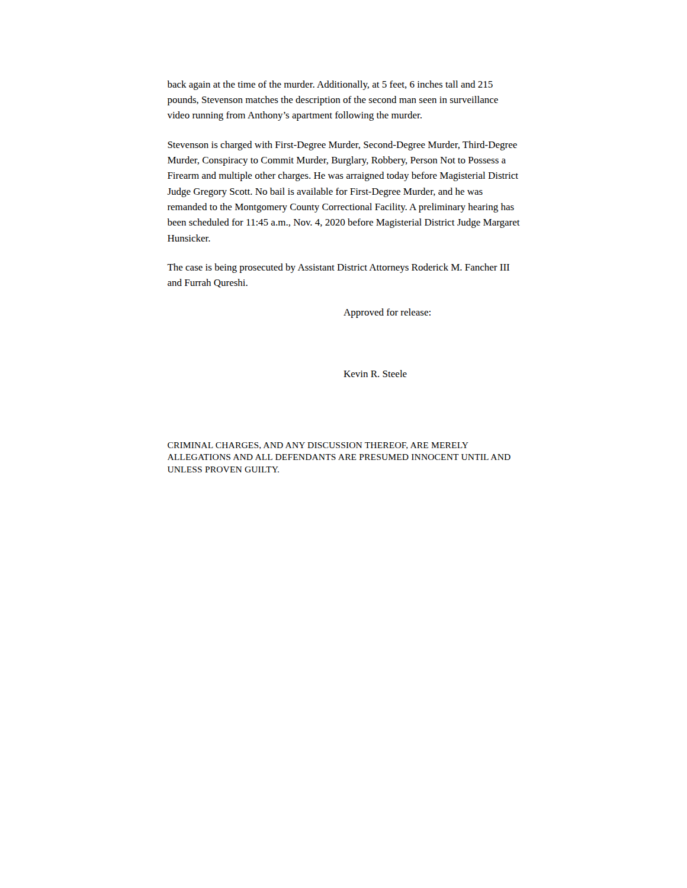back again at the time of the murder. Additionally, at 5 feet, 6 inches tall and 215 pounds, Stevenson matches the description of the second man seen in surveillance video running from Anthony’s apartment following the murder.
Stevenson is charged with First-Degree Murder, Second-Degree Murder, Third-Degree Murder, Conspiracy to Commit Murder, Burglary, Robbery, Person Not to Possess a Firearm and multiple other charges. He was arraigned today before Magisterial District Judge Gregory Scott. No bail is available for First-Degree Murder, and he was remanded to the Montgomery County Correctional Facility. A preliminary hearing has been scheduled for 11:45 a.m., Nov. 4, 2020 before Magisterial District Judge Margaret Hunsicker.
The case is being prosecuted by Assistant District Attorneys Roderick M. Fancher III and Furrah Qureshi.
Approved for release:
Kevin R. Steele
CRIMINAL CHARGES, AND ANY DISCUSSION THEREOF, ARE MERELY ALLEGATIONS AND ALL DEFENDANTS ARE PRESUMED INNOCENT UNTIL AND UNLESS PROVEN GUILTY.